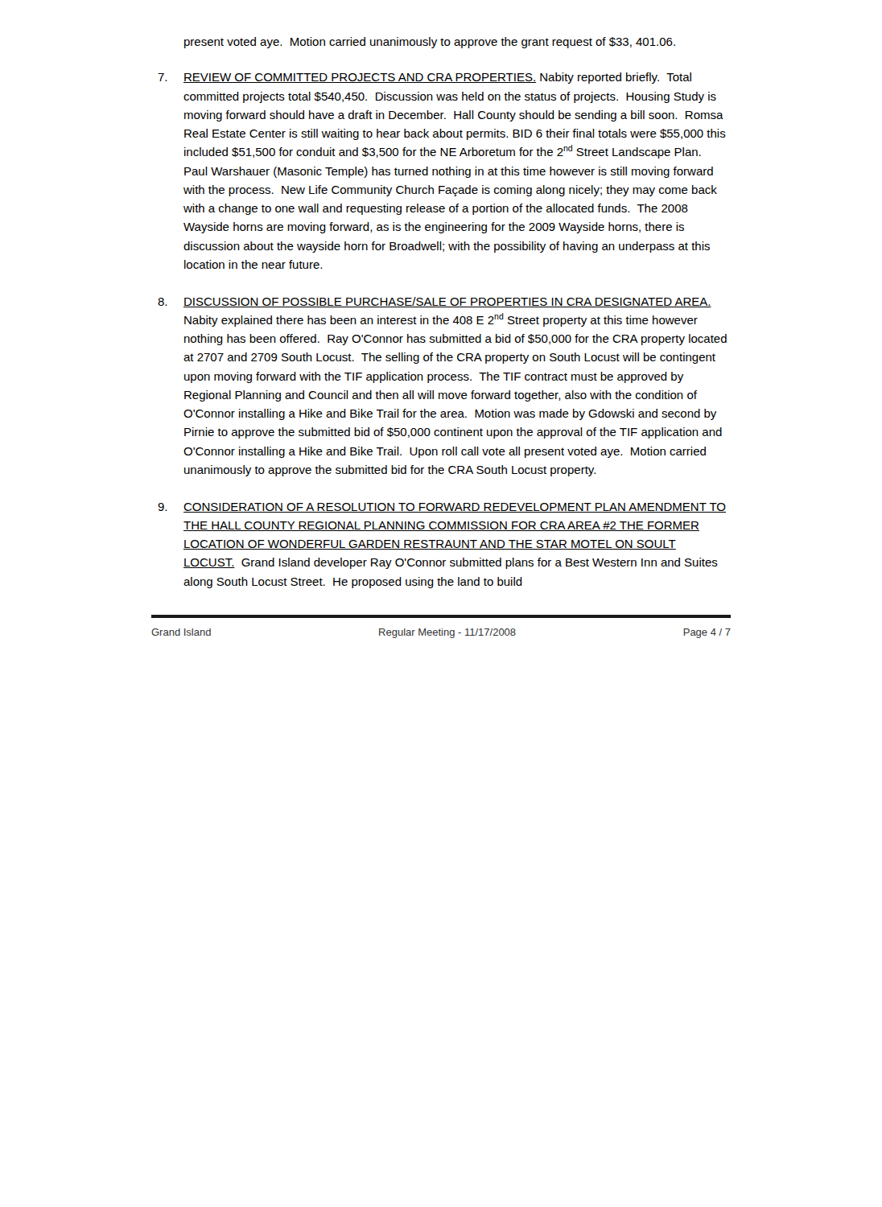present voted aye. Motion carried unanimously to approve the grant request of $33, 401.06.
7. REVIEW OF COMMITTED PROJECTS AND CRA PROPERTIES. Nabity reported briefly. Total committed projects total $540,450. Discussion was held on the status of projects. Housing Study is moving forward should have a draft in December. Hall County should be sending a bill soon. Romsa Real Estate Center is still waiting to hear back about permits. BID 6 their final totals were $55,000 this included $51,500 for conduit and $3,500 for the NE Arboretum for the 2nd Street Landscape Plan. Paul Warshauer (Masonic Temple) has turned nothing in at this time however is still moving forward with the process. New Life Community Church Façade is coming along nicely; they may come back with a change to one wall and requesting release of a portion of the allocated funds. The 2008 Wayside horns are moving forward, as is the engineering for the 2009 Wayside horns, there is discussion about the wayside horn for Broadwell; with the possibility of having an underpass at this location in the near future.
8. DISCUSSION OF POSSIBLE PURCHASE/SALE OF PROPERTIES IN CRA DESIGNATED AREA. Nabity explained there has been an interest in the 408 E 2nd Street property at this time however nothing has been offered. Ray O'Connor has submitted a bid of $50,000 for the CRA property located at 2707 and 2709 South Locust. The selling of the CRA property on South Locust will be contingent upon moving forward with the TIF application process. The TIF contract must be approved by Regional Planning and Council and then all will move forward together, also with the condition of O'Connor installing a Hike and Bike Trail for the area. Motion was made by Gdowski and second by Pirnie to approve the submitted bid of $50,000 continent upon the approval of the TIF application and O'Connor installing a Hike and Bike Trail. Upon roll call vote all present voted aye. Motion carried unanimously to approve the submitted bid for the CRA South Locust property.
9. CONSIDERATION OF A RESOLUTION TO FORWARD REDEVELOPMENT PLAN AMENDMENT TO THE HALL COUNTY REGIONAL PLANNING COMMISSION FOR CRA AREA #2 THE FORMER LOCATION OF WONDERFUL GARDEN RESTRAUNT AND THE STAR MOTEL ON SOULT LOCUST. Grand Island developer Ray O'Connor submitted plans for a Best Western Inn and Suites along South Locust Street. He proposed using the land to build
Grand Island Regular Meeting - 11/17/2008 Page 4 / 7